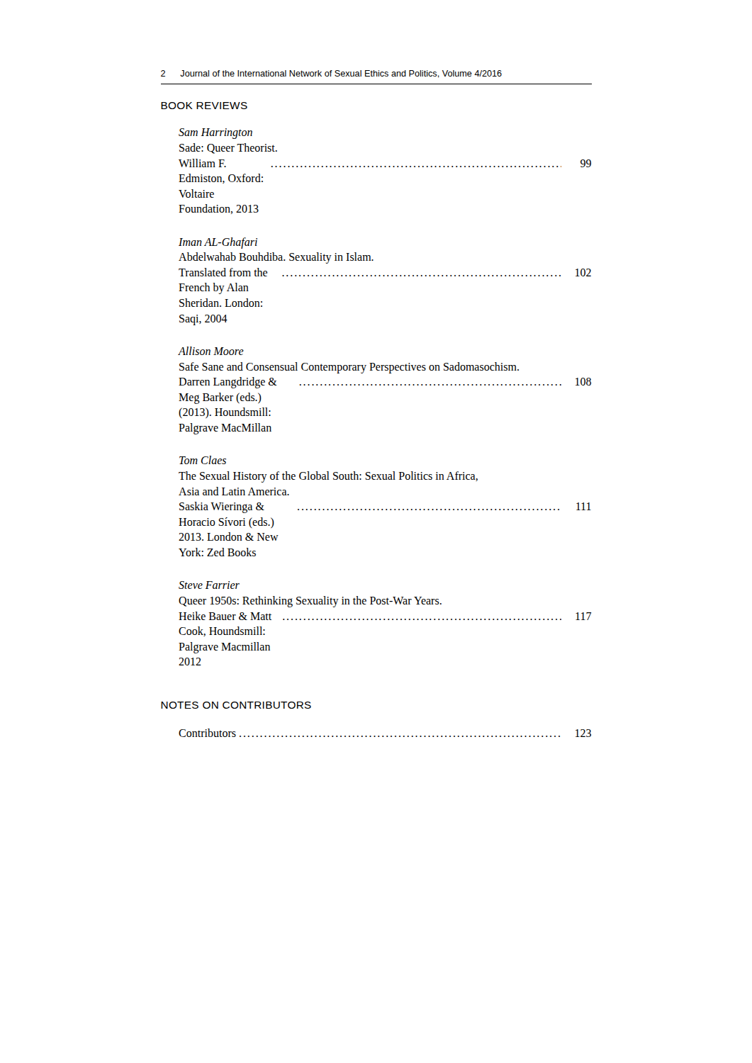2 Journal of the International Network of Sexual Ethics and Politics, Volume 4/2016
BOOK REVIEWS
Sam Harrington Sade: Queer Theorist. William F. Edmiston, Oxford: Voltaire Foundation, 2013 99
Iman AL-Ghafari Abdelwahab Bouhdiba. Sexuality in Islam. Translated from the French by Alan Sheridan. London: Saqi, 2004 102
Allison Moore Safe Sane and Consensual Contemporary Perspectives on Sadomasochism. Darren Langdridge & Meg Barker (eds.) (2013). Houndsmill: Palgrave MacMillan 108
Tom Claes The Sexual History of the Global South: Sexual Politics in Africa,
Asia and Latin America. Saskia Wieringa & Horacio Sívori (eds.) 2013. London & New York: Zed Books 111
Steve Farrier Queer 1950s: Rethinking Sexuality in the Post-War Years. Heike Bauer & Matt Cook, Houndsmill: Palgrave Macmillan 2012 117
NOTES ON CONTRIBUTORS
Contributors 123